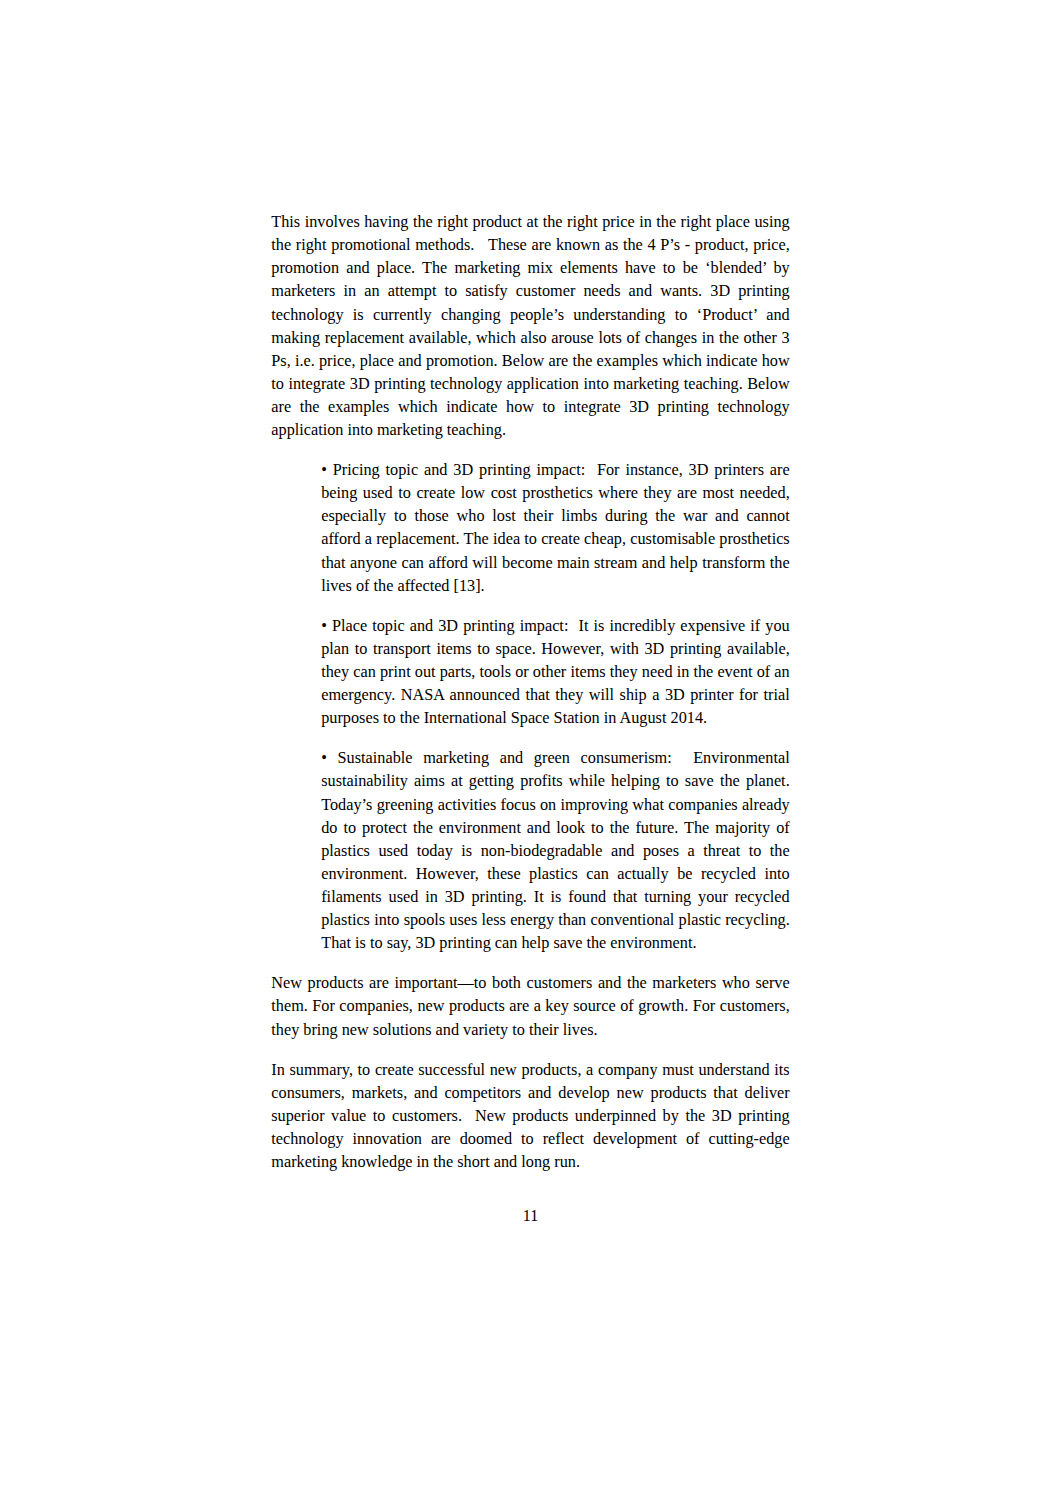This involves having the right product at the right price in the right place using the right promotional methods. These are known as the 4 P’s - product, price, promotion and place. The marketing mix elements have to be ‘blended’ by marketers in an attempt to satisfy customer needs and wants. 3D printing technology is currently changing people’s understanding to ‘Product’ and making replacement available, which also arouse lots of changes in the other 3 Ps, i.e. price, place and promotion. Below are the examples which indicate how to integrate 3D printing technology application into marketing teaching. Below are the examples which indicate how to integrate 3D printing technology application into marketing teaching.
• Pricing topic and 3D printing impact: For instance, 3D printers are being used to create low cost prosthetics where they are most needed, especially to those who lost their limbs during the war and cannot afford a replacement. The idea to create cheap, customisable prosthetics that anyone can afford will become main stream and help transform the lives of the affected [13].
• Place topic and 3D printing impact: It is incredibly expensive if you plan to transport items to space. However, with 3D printing available, they can print out parts, tools or other items they need in the event of an emergency. NASA announced that they will ship a 3D printer for trial purposes to the International Space Station in August 2014.
• Sustainable marketing and green consumerism: Environmental sustainability aims at getting profits while helping to save the planet. Today’s greening activities focus on improving what companies already do to protect the environment and look to the future. The majority of plastics used today is non-biodegradable and poses a threat to the environment. However, these plastics can actually be recycled into filaments used in 3D printing. It is found that turning your recycled plastics into spools uses less energy than conventional plastic recycling. That is to say, 3D printing can help save the environment.
New products are important—to both customers and the marketers who serve them. For companies, new products are a key source of growth. For customers, they bring new solutions and variety to their lives.
In summary, to create successful new products, a company must understand its consumers, markets, and competitors and develop new products that deliver superior value to customers. New products underpinned by the 3D printing technology innovation are doomed to reflect development of cutting-edge marketing knowledge in the short and long run.
11